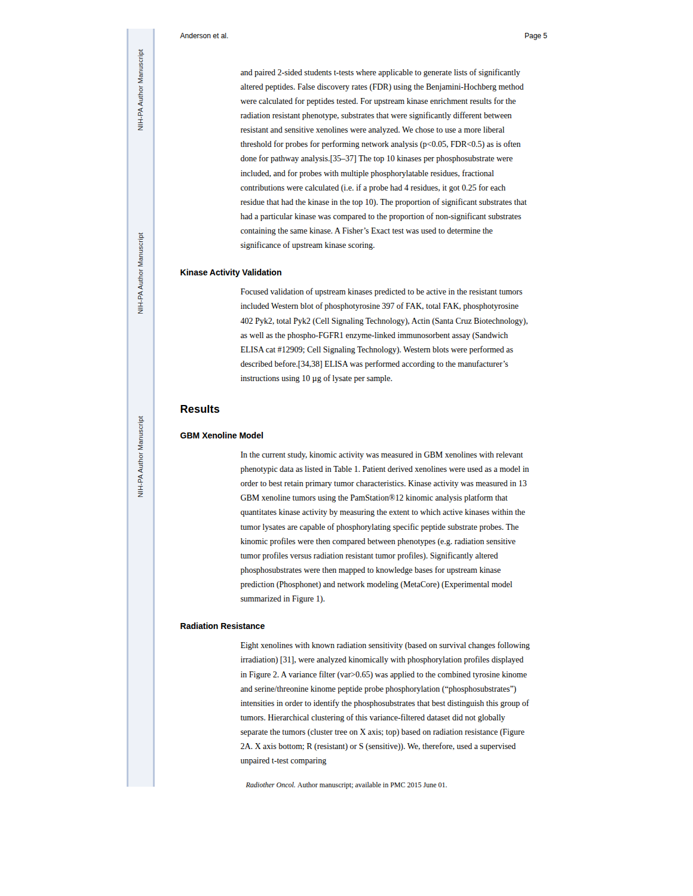NIH-PA Author Manuscript NIH-PA Author Manuscript NIH-PA Author Manuscript
Anderson et al. Page 5
and paired 2-sided students t-tests where applicable to generate lists of significantly altered peptides. False discovery rates (FDR) using the Benjamini-Hochberg method were calculated for peptides tested. For upstream kinase enrichment results for the radiation resistant phenotype, substrates that were significantly different between resistant and sensitive xenolines were analyzed. We chose to use a more liberal threshold for probes for performing network analysis (p<0.05, FDR<0.5) as is often done for pathway analysis.[35–37] The top 10 kinases per phosphosubstrate were included, and for probes with multiple phosphorylatable residues, fractional contributions were calculated (i.e. if a probe had 4 residues, it got 0.25 for each residue that had the kinase in the top 10). The proportion of significant substrates that had a particular kinase was compared to the proportion of non-significant substrates containing the same kinase. A Fisher’s Exact test was used to determine the significance of upstream kinase scoring.
Kinase Activity Validation
Focused validation of upstream kinases predicted to be active in the resistant tumors included Western blot of phosphotyrosine 397 of FAK, total FAK, phosphotyrosine 402 Pyk2, total Pyk2 (Cell Signaling Technology), Actin (Santa Cruz Biotechnology), as well as the phospho-FGFR1 enzyme-linked immunosorbent assay (Sandwich ELISA cat #12909; Cell Signaling Technology). Western blots were performed as described before.[34,38] ELISA was performed according to the manufacturer’s instructions using 10 µg of lysate per sample.
Results
GBM Xenoline Model
In the current study, kinomic activity was measured in GBM xenolines with relevant phenotypic data as listed in Table 1. Patient derived xenolines were used as a model in order to best retain primary tumor characteristics. Kinase activity was measured in 13 GBM xenoline tumors using the PamStation®12 kinomic analysis platform that quantitates kinase activity by measuring the extent to which active kinases within the tumor lysates are capable of phosphorylating specific peptide substrate probes. The kinomic profiles were then compared between phenotypes (e.g. radiation sensitive tumor profiles versus radiation resistant tumor profiles). Significantly altered phosphosubstrates were then mapped to knowledge bases for upstream kinase prediction (Phosphonet) and network modeling (MetaCore) (Experimental model summarized in Figure 1).
Radiation Resistance
Eight xenolines with known radiation sensitivity (based on survival changes following irradiation) [31], were analyzed kinomically with phosphorylation profiles displayed in Figure 2. A variance filter (var>0.65) was applied to the combined tyrosine kinome and serine/threonine kinome peptide probe phosphorylation (“phosphosubstrates”) intensities in order to identify the phosphosubstrates that best distinguish this group of tumors. Hierarchical clustering of this variance-filtered dataset did not globally separate the tumors (cluster tree on X axis; top) based on radiation resistance (Figure 2A. X axis bottom; R (resistant) or S (sensitive)). We, therefore, used a supervised unpaired t-test comparing
Radiother Oncol. Author manuscript; available in PMC 2015 June 01.